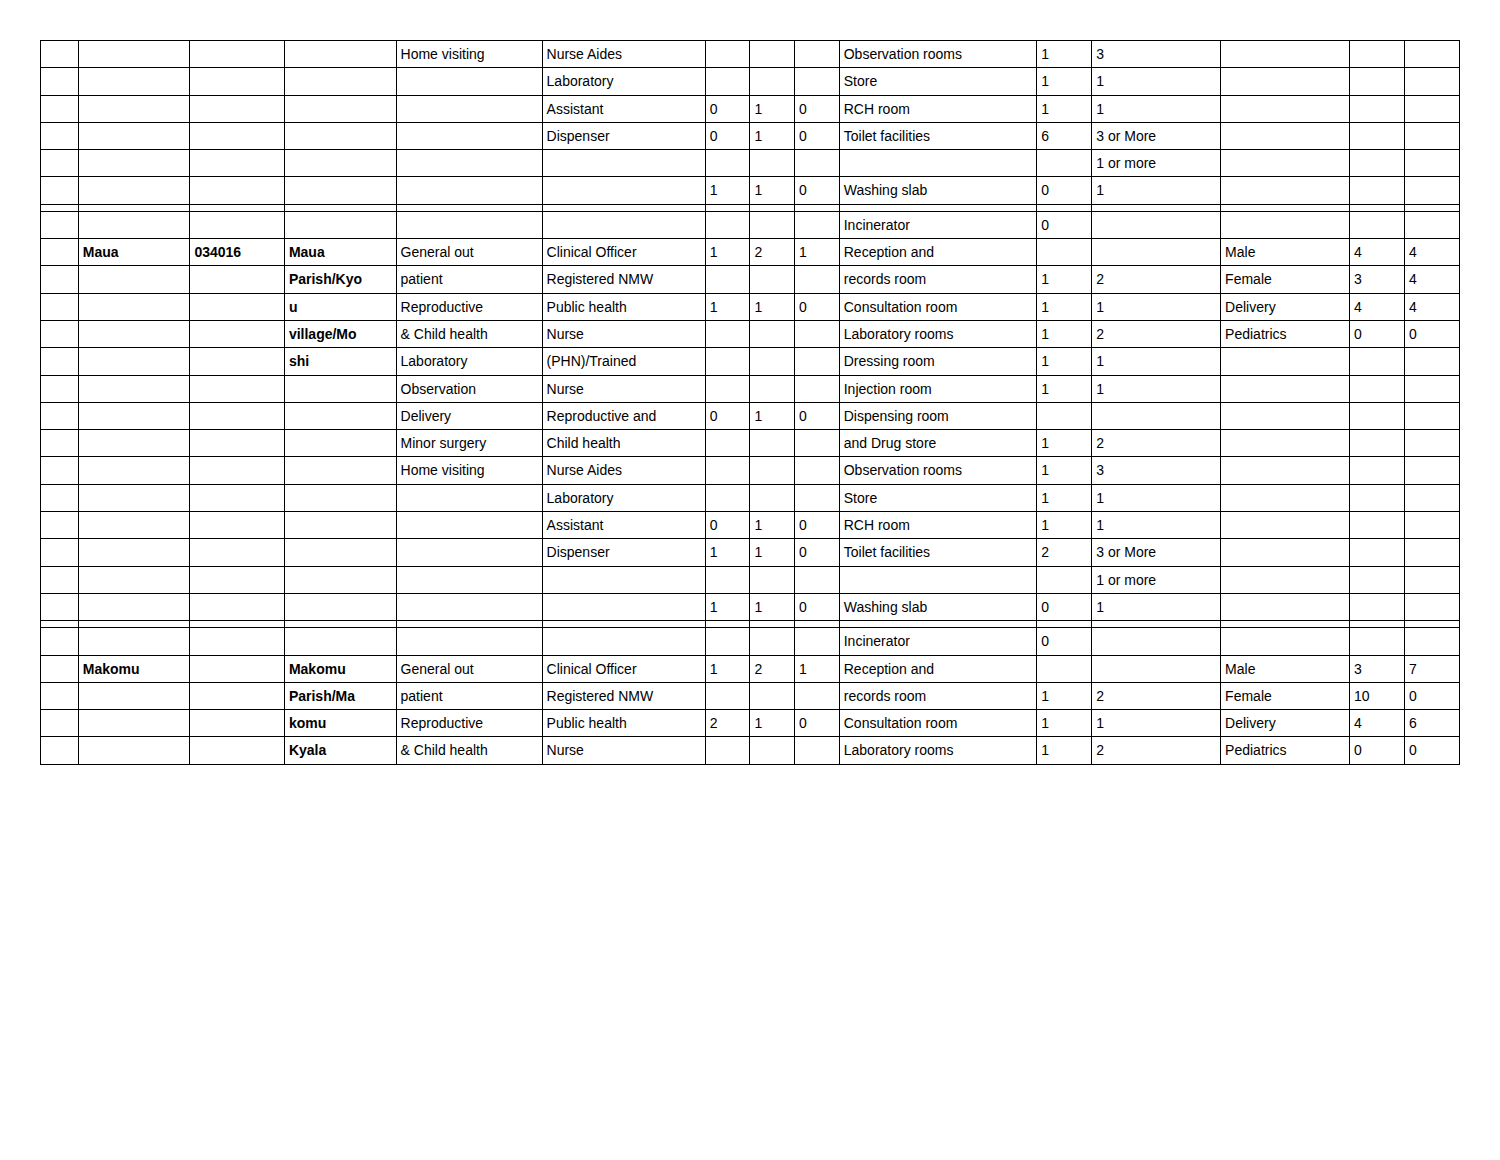| | | | | Home visiting | Nurse Aides | | | | Observation rooms | 1 | 3 | | | |
| | | | | | Laboratory | | | | Store | 1 | 1 | | | |
| | | | | | Assistant | 0 | 1 | 0 | RCH room | 1 | 1 | | | |
| | | | | | Dispenser | 0 | 1 | 0 | Toilet facilities | 6 | 3 or More | | | |
| | | | | | | | | | | | 1 or more | | | |
| | | | | | | 1 | 1 | 0 | Washing slab | 0 | 1 | | | |
| | | | | | | | | | Incinerator | 0 | | | | |
| | Maua | 034016 | Maua | General out | Clinical Officer | 1 | 2 | 1 | Reception and | | | Male | 4 | 4 |
| | | | Parish/Kyo | patient | Registered NMW | | | | records room | 1 | 2 | Female | 3 | 4 |
| | | | u | Reproductive | Public health | 1 | 1 | 0 | Consultation room | 1 | 1 | Delivery | 4 | 4 |
| | | | village/Mo | & Child health | Nurse | | | | Laboratory rooms | 1 | 2 | Pediatrics | 0 | 0 |
| | | | shi | Laboratory | (PHN)/Trained | | | | Dressing room | 1 | 1 | | | |
| | | | | Observation | Nurse | | | | Injection room | 1 | 1 | | | |
| | | | | Delivery | Reproductive and | 0 | 1 | 0 | Dispensing room | | | | | |
| | | | | Minor surgery | Child health | | | | and Drug store | 1 | 2 | | | |
| | | | | Home visiting | Nurse Aides | | | | Observation rooms | 1 | 3 | | | |
| | | | | | Laboratory | | | | Store | 1 | 1 | | | |
| | | | | | Assistant | 0 | 1 | 0 | RCH room | 1 | 1 | | | |
| | | | | | Dispenser | 1 | 1 | 0 | Toilet facilities | 2 | 3 or More | | | |
| | | | | | | | | | | | 1 or more | | | |
| | | | | | | 1 | 1 | 0 | Washing slab | 0 | 1 | | | |
| | | | | | | | | | Incinerator | 0 | | | | |
| | Makomu | | Makomu | General out | Clinical Officer | 1 | 2 | 1 | Reception and | | | Male | 3 | 7 |
| | | | Parish/Ma | patient | Registered NMW | | | | records room | 1 | 2 | Female | 10 | 0 |
| | | | komu | Reproductive | Public health | 2 | 1 | 0 | Consultation room | 1 | 1 | Delivery | 4 | 6 |
| | | | Kyala | & Child health | Nurse | | | | Laboratory rooms | 1 | 2 | Pediatrics | 0 | 0 |